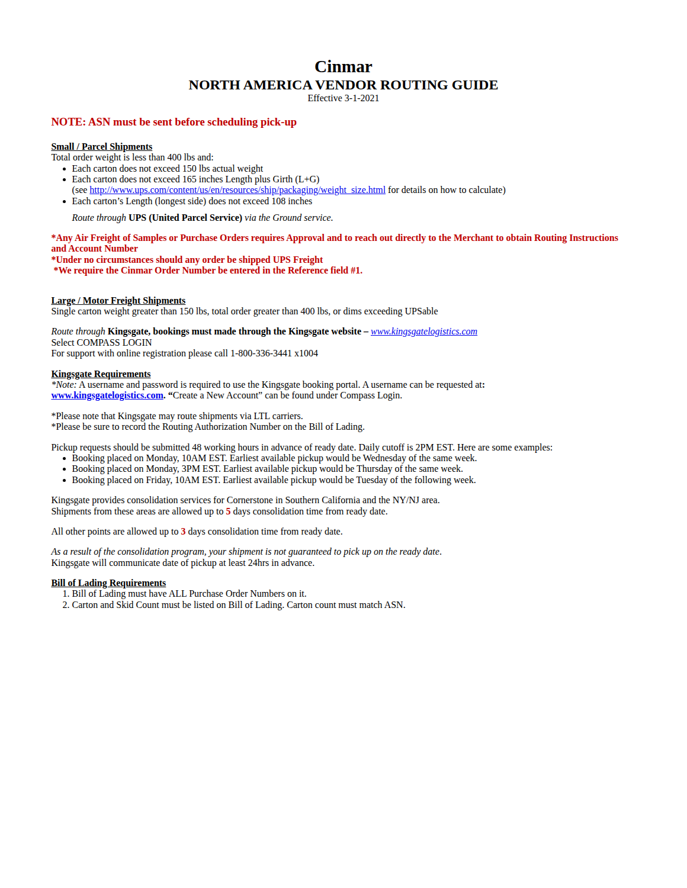Cinmar
NORTH AMERICA VENDOR ROUTING GUIDE
Effective 3-1-2021
NOTE: ASN must be sent before scheduling pick-up
Small / Parcel Shipments
Total order weight is less than 400 lbs and:
Each carton does not exceed 150 lbs actual weight
Each carton does not exceed 165 inches Length plus Girth (L+G)
(see http://www.ups.com/content/us/en/resources/ship/packaging/weight_size.html for details on how to calculate)
Each carton’s Length (longest side) does not exceed 108 inches
Route through UPS (United Parcel Service) via the Ground service.
*Any Air Freight of Samples or Purchase Orders requires Approval and to reach out directly to the Merchant to obtain Routing Instructions and Account Number
*Under no circumstances should any order be shipped UPS Freight
*We require the Cinmar Order Number be entered in the Reference field #1.
Large / Motor Freight Shipments
Single carton weight greater than 150 lbs, total order greater than 400 lbs, or dims exceeding UPSable
Route through Kingsgate, bookings must made through the Kingsgate website – www.kingsgatelogistics.com
Select COMPASS LOGIN
For support with online registration please call 1-800-336-3441 x1004
Kingsgate Requirements
*Note: A username and password is required to use the Kingsgate booking portal. A username can be requested at:
www.kingsgatelogistics.com. “Create a New Account” can be found under Compass Login.
*Please note that Kingsgate may route shipments via LTL carriers.
*Please be sure to record the Routing Authorization Number on the Bill of Lading.
Pickup requests should be submitted 48 working hours in advance of ready date. Daily cutoff is 2PM EST. Here are some examples:
Booking placed on Monday, 10AM EST. Earliest available pickup would be Wednesday of the same week.
Booking placed on Monday, 3PM EST. Earliest available pickup would be Thursday of the same week.
Booking placed on Friday, 10AM EST. Earliest available pickup would be Tuesday of the following week.
Kingsgate provides consolidation services for Cornerstone in Southern California and the NY/NJ area.
Shipments from these areas are allowed up to 5 days consolidation time from ready date.
All other points are allowed up to 3 days consolidation time from ready date.
As a result of the consolidation program, your shipment is not guaranteed to pick up on the ready date.
Kingsgate will communicate date of pickup at least 24hrs in advance.
Bill of Lading Requirements
Bill of Lading must have ALL Purchase Order Numbers on it.
Carton and Skid Count must be listed on Bill of Lading. Carton count must match ASN.